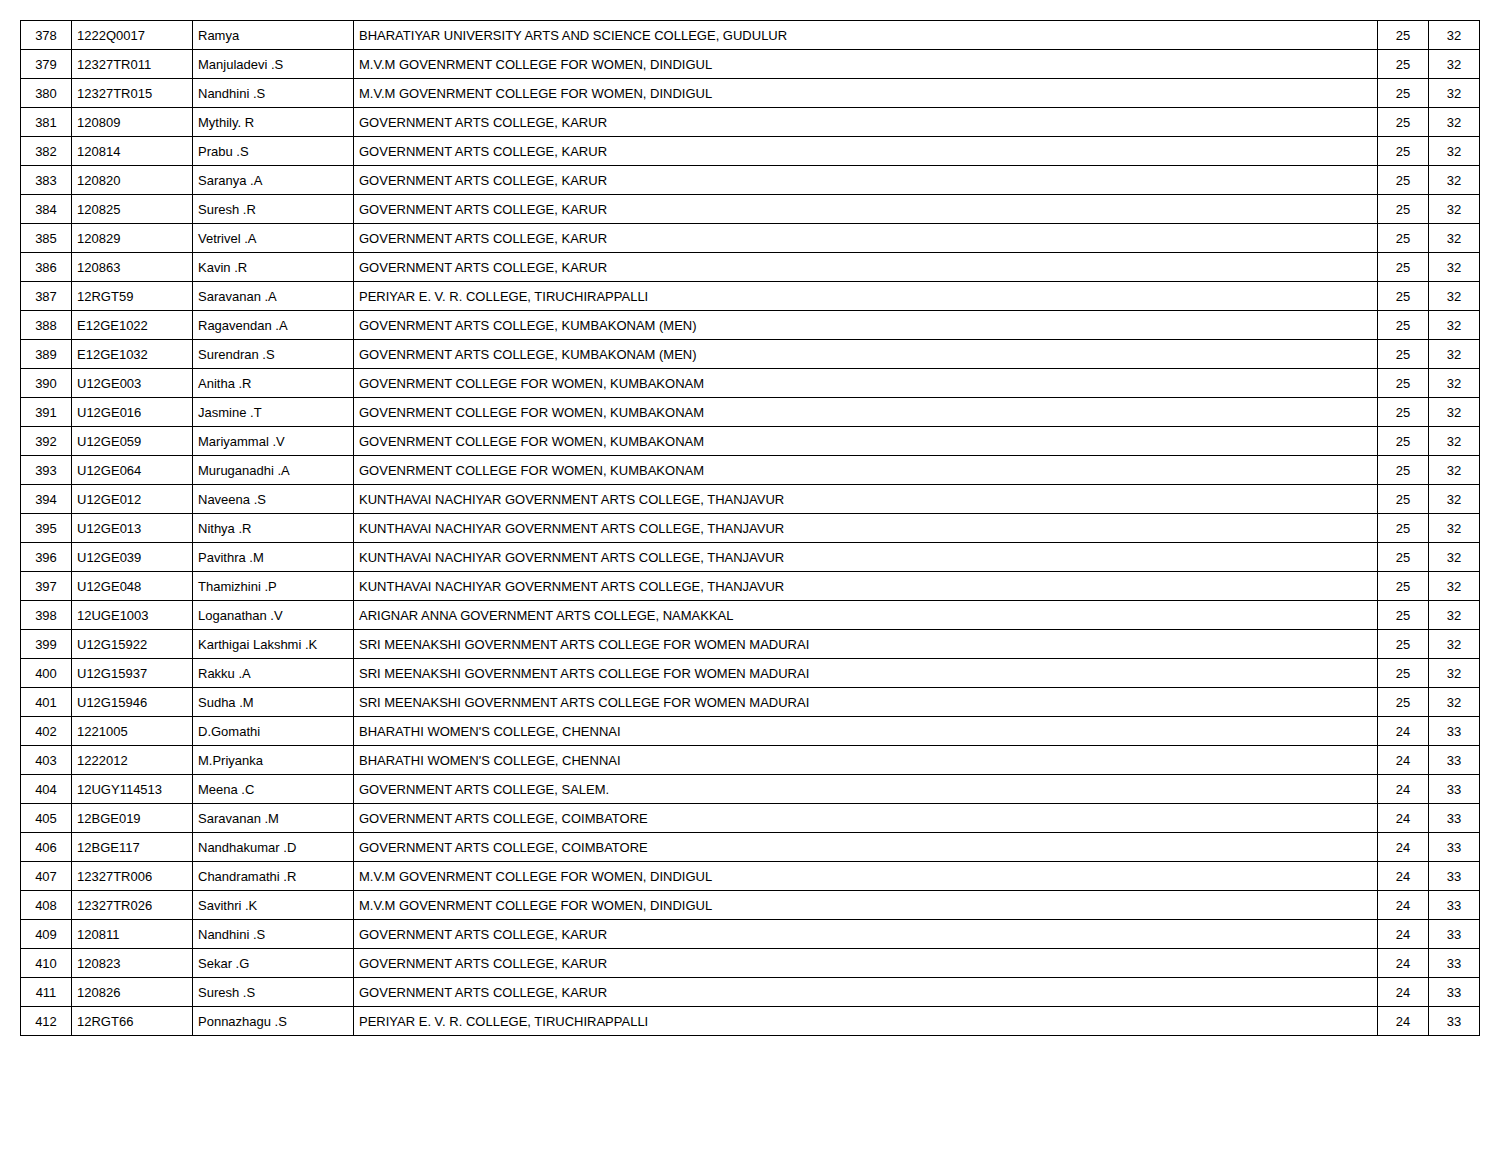| 378 | 1222Q0017 | Ramya | BHARATIYAR UNIVERSITY ARTS AND SCIENCE COLLEGE, GUDULUR | 25 | 32 |
| 379 | 12327TR011 | Manjuladevi .S | M.V.M GOVENRMENT COLLEGE FOR WOMEN, DINDIGUL | 25 | 32 |
| 380 | 12327TR015 | Nandhini .S | M.V.M GOVENRMENT COLLEGE FOR WOMEN, DINDIGUL | 25 | 32 |
| 381 | 120809 | Mythily. R | GOVERNMENT ARTS COLLEGE, KARUR | 25 | 32 |
| 382 | 120814 | Prabu .S | GOVERNMENT ARTS COLLEGE, KARUR | 25 | 32 |
| 383 | 120820 | Saranya .A | GOVERNMENT ARTS COLLEGE, KARUR | 25 | 32 |
| 384 | 120825 | Suresh .R | GOVERNMENT ARTS COLLEGE, KARUR | 25 | 32 |
| 385 | 120829 | Vetrivel .A | GOVERNMENT ARTS COLLEGE, KARUR | 25 | 32 |
| 386 | 120863 | Kavin .R | GOVERNMENT ARTS COLLEGE, KARUR | 25 | 32 |
| 387 | 12RGT59 | Saravanan .A | PERIYAR E. V. R. COLLEGE, TIRUCHIRAPPALLI | 25 | 32 |
| 388 | E12GE1022 | Ragavendan .A | GOVENRMENT ARTS COLLEGE, KUMBAKONAM (MEN) | 25 | 32 |
| 389 | E12GE1032 | Surendran .S | GOVENRMENT ARTS COLLEGE, KUMBAKONAM (MEN) | 25 | 32 |
| 390 | U12GE003 | Anitha .R | GOVENRMENT COLLEGE FOR WOMEN, KUMBAKONAM | 25 | 32 |
| 391 | U12GE016 | Jasmine .T | GOVENRMENT COLLEGE FOR WOMEN, KUMBAKONAM | 25 | 32 |
| 392 | U12GE059 | Mariyammal .V | GOVENRMENT COLLEGE FOR WOMEN, KUMBAKONAM | 25 | 32 |
| 393 | U12GE064 | Muruganadhi .A | GOVENRMENT COLLEGE FOR WOMEN, KUMBAKONAM | 25 | 32 |
| 394 | U12GE012 | Naveena .S | KUNTHAVAI NACHIYAR GOVERNMENT ARTS COLLEGE, THANJAVUR | 25 | 32 |
| 395 | U12GE013 | Nithya .R | KUNTHAVAI NACHIYAR GOVERNMENT ARTS COLLEGE, THANJAVUR | 25 | 32 |
| 396 | U12GE039 | Pavithra .M | KUNTHAVAI NACHIYAR GOVERNMENT ARTS COLLEGE, THANJAVUR | 25 | 32 |
| 397 | U12GE048 | Thamizhini .P | KUNTHAVAI NACHIYAR GOVERNMENT ARTS COLLEGE, THANJAVUR | 25 | 32 |
| 398 | 12UGE1003 | Loganathan .V | ARIGNAR ANNA GOVERNMENT ARTS COLLEGE, NAMAKKAL | 25 | 32 |
| 399 | U12G15922 | Karthigai Lakshmi .K | SRI MEENAKSHI GOVERNMENT ARTS COLLEGE FOR WOMEN MADURAI | 25 | 32 |
| 400 | U12G15937 | Rakku .A | SRI MEENAKSHI GOVERNMENT ARTS COLLEGE FOR WOMEN MADURAI | 25 | 32 |
| 401 | U12G15946 | Sudha .M | SRI MEENAKSHI GOVERNMENT ARTS COLLEGE FOR WOMEN MADURAI | 25 | 32 |
| 402 | 1221005 | D.Gomathi | BHARATHI WOMEN'S COLLEGE, CHENNAI | 24 | 33 |
| 403 | 1222012 | M.Priyanka | BHARATHI WOMEN'S COLLEGE, CHENNAI | 24 | 33 |
| 404 | 12UGY114513 | Meena .C | GOVERNMENT ARTS COLLEGE, SALEM. | 24 | 33 |
| 405 | 12BGE019 | Saravanan .M | GOVERNMENT ARTS COLLEGE, COIMBATORE | 24 | 33 |
| 406 | 12BGE117 | Nandhakumar .D | GOVERNMENT ARTS COLLEGE, COIMBATORE | 24 | 33 |
| 407 | 12327TR006 | Chandramathi .R | M.V.M GOVENRMENT COLLEGE FOR WOMEN, DINDIGUL | 24 | 33 |
| 408 | 12327TR026 | Savithri .K | M.V.M GOVENRMENT COLLEGE FOR WOMEN, DINDIGUL | 24 | 33 |
| 409 | 120811 | Nandhini .S | GOVERNMENT ARTS COLLEGE, KARUR | 24 | 33 |
| 410 | 120823 | Sekar .G | GOVERNMENT ARTS COLLEGE, KARUR | 24 | 33 |
| 411 | 120826 | Suresh .S | GOVERNMENT ARTS COLLEGE, KARUR | 24 | 33 |
| 412 | 12RGT66 | Ponnazhagu .S | PERIYAR E. V. R. COLLEGE, TIRUCHIRAPPALLI | 24 | 33 |